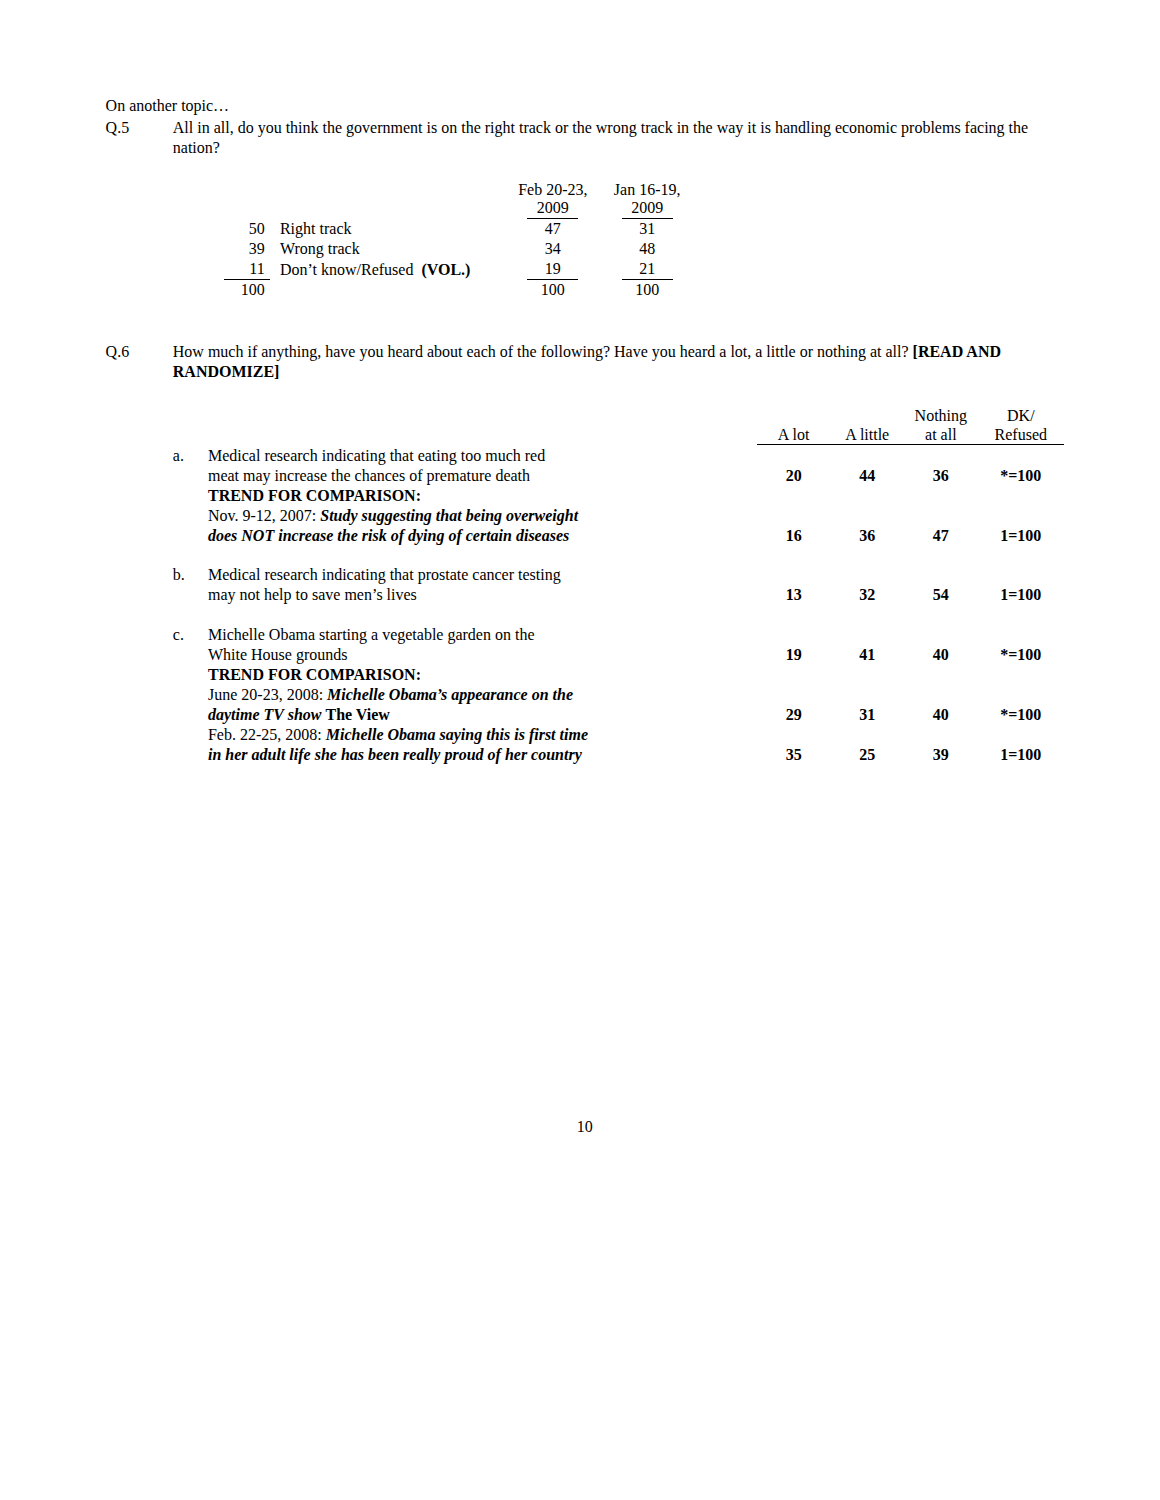On another topic…
Q.5
All in all, do you think the government is on the right track or the wrong track in the way it is handling economic problems facing the nation?
| | | Feb 20-23, | Jan 16-19, |
| --- | --- | --- | --- |
| | | 2009 | 2009 |
| 50 | Right track | 47 | 31 |
| 39 | Wrong track | 34 | 48 |
| 11 | Don’t know/Refused (VOL.) | 19 | 21 |
| 100 | | 100 | 100 |
Q.6
How much if anything, have you heard about each of the following? Have you heard a lot, a little or nothing at all? [READ AND RANDOMIZE]
| | | | | Nothing | DK/ |
| --- | --- | --- | --- | --- | --- |
| | | A lot | A little | at all | Refused |
| a. | Medical research indicating that eating too much red | | | | |
| | meat may increase the chances of premature death | 20 | 44 | 36 | *=100 |
| | TREND FOR COMPARISON: | | | | |
| | Nov. 9-12, 2007: Study suggesting that being overweight | | | | |
| | does NOT increase the risk of dying of certain diseases | 16 | 36 | 47 | 1=100 |
| b. | Medical research indicating that prostate cancer testing | | | | |
| | may not help to save men’s lives | 13 | 32 | 54 | 1=100 |
| c. | Michelle Obama starting a vegetable garden on the | | | | |
| | White House grounds | 19 | 41 | 40 | *=100 |
| | TREND FOR COMPARISON: | | | | |
| | June 20-23, 2008: Michelle Obama’s appearance on the | | | | |
| | daytime TV show The View | 29 | 31 | 40 | *=100 |
| | Feb. 22-25, 2008: Michelle Obama saying this is first time | | | | |
| | in her adult life she has been really proud of her country | 35 | 25 | 39 | 1=100 |
10